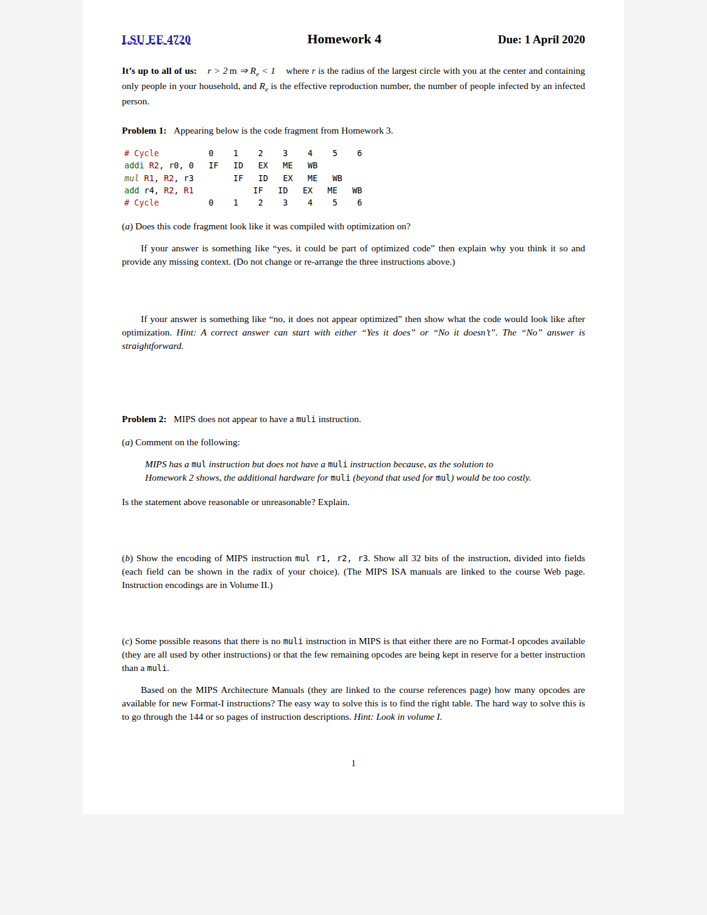LSU EE 4720
Homework 4
Due: 1 April 2020
It’s up to all of us: r > 2 m ⇒ Re < 1 where r is the radius of the largest circle with you at the center and containing only people in your household, and Re is the effective reproduction number, the number of people infected by an infected person.
Problem 1: Appearing below is the code fragment from Homework 3.
# Cycle          0    1    2    3    4    5    6
addi R2, r0, 0   IF   ID   EX   ME   WB
mul R1, R2, r3        IF   ID   EX   ME   WB
add r4, R2, R1            IF   ID   EX   ME   WB
# Cycle          0    1    2    3    4    5    6
(a) Does this code fragment look like it was compiled with optimization on?
If your answer is something like “yes, it could be part of optimized code” then explain why you think it so and provide any missing context. (Do not change or re-arrange the three instructions above.)
If your answer is something like “no, it does not appear optimized” then show what the code would look like after optimization. Hint: A correct answer can start with either “Yes it does” or “No it doesn’t”. The “No” answer is straightforward.
Problem 2: MIPS does not appear to have a muli instruction.
(a) Comment on the following:
MIPS has a mul instruction but does not have a muli instruction because, as the solution to Homework 2 shows, the additional hardware for muli (beyond that used for mul) would be too costly.
Is the statement above reasonable or unreasonable? Explain.
(b) Show the encoding of MIPS instruction mul r1, r2, r3. Show all 32 bits of the instruction, divided into fields (each field can be shown in the radix of your choice). (The MIPS ISA manuals are linked to the course Web page. Instruction encodings are in Volume II.)
(c) Some possible reasons that there is no muli instruction in MIPS is that either there are no Format-I opcodes available (they are all used by other instructions) or that the few remaining opcodes are being kept in reserve for a better instruction than a muli.
Based on the MIPS Architecture Manuals (they are linked to the course references page) how many opcodes are available for new Format-I instructions? The easy way to solve this is to find the right table. The hard way to solve this is to go through the 144 or so pages of instruction descriptions. Hint: Look in volume I.
1